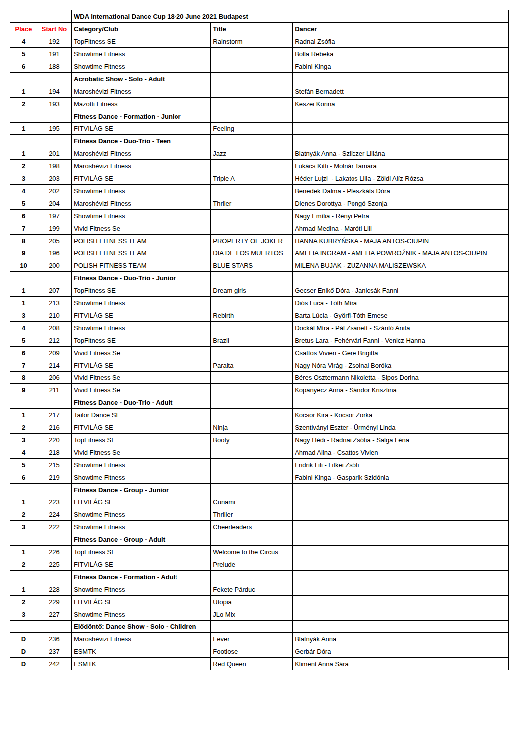| | | WDA International Dance Cup 18-20 June 2021 Budapest |
| Place | Start No | Category/Club | Title | Dancer |
| 4 | 192 | TopFitness SE | Rainstorm | Radnai Zsófia |
| 5 | 191 | Showtime Fitness | | Bolla Rebeka |
| 6 | 188 | Showtime Fitness | | Fabini Kinga |
| | | Acrobatic Show - Solo - Adult | | |
| 1 | 194 | Maroshévizi Fitness | | Stefán Bernadett |
| 2 | 193 | Mazotti Fitness | | Keszei Korina |
| | | Fitness Dance - Formation - Junior | | |
| 1 | 195 | FITVILÁG SE | Feeling | |
| | | Fitness Dance - Duo-Trio - Teen | | |
| 1 | 201 | Maroshévizi Fitness | Jazz | Blatnyák Anna - Szilczer Liliána |
| 2 | 198 | Maroshévizi Fitness | | Lukács Kitti - Molnár Tamara |
| 3 | 203 | FITVILÁG SE | Triple A | Héder Lujzi - Lakatos Lilla - Zöldi Alíz Rózsa |
| 4 | 202 | Showtime Fitness | | Benedek Dalma - Pleszkáts Dóra |
| 5 | 204 | Maroshévizi Fitness | Thriler | Dienes Dorottya - Pongó Szonja |
| 6 | 197 | Showtime Fitness | | Nagy Emília - Rényi Petra |
| 7 | 199 | Vivid Fitness Se | | Ahmad Medina - Maróti Lili |
| 8 | 205 | POLISH FITNESS TEAM | PROPERTY OF JOKER | HANNA KUBRYŃSKA - MAJA ANTOS-CIUPIN |
| 9 | 196 | POLISH FITNESS TEAM | DIA DE LOS MUERTOS | AMELIA INGRAM - AMELIA POWROŹNIK - MAJA ANTOS-CIUPIN |
| 10 | 200 | POLISH FITNESS TEAM | BLUE STARS | MILENA BUJAK - ZUZANNA MALISZEWSKA |
| | | Fitness Dance - Duo-Trio - Junior | | |
| 1 | 207 | TopFitness SE | Dream girls | Gecser Enikő Dóra - Janicsák Fanni |
| 1 | 213 | Showtime Fitness | | Diós Luca - Tóth Míra |
| 3 | 210 | FITVILÁG SE | Rebirth | Barta Lúcia - Györfi-Tóth Emese |
| 4 | 208 | Showtime Fitness | | Dockál Míra - Pál Zsanett - Szántó Anita |
| 5 | 212 | TopFitness SE | Brazil | Bretus Lara - Fehérvári Fanni - Venicz Hanna |
| 6 | 209 | Vivid Fitness Se | | Csattos Vivien - Gere Brigitta |
| 7 | 214 | FITVILÁG SE | Paralta | Nagy Nóra Virág - Zsolnai Boróka |
| 8 | 206 | Vivid Fitness Se | | Béres Osztermann Nikoletta - Sipos Dorina |
| 9 | 211 | Vivid Fitness Se | | Kopanyecz Anna - Sándor Krisztina |
| | | Fitness Dance - Duo-Trio - Adult | | |
| 1 | 217 | Tailor Dance SE | | Kocsor Kira - Kocsor Zorka |
| 2 | 216 | FITVILÁG SE | Ninja | Szentiványi Eszter - Ürményi Linda |
| 3 | 220 | TopFitness SE | Booty | Nagy Hédi - Radnai Zsófia - Salga Léna |
| 4 | 218 | Vivid Fitness Se | | Ahmad Alina - Csattos Vivien |
| 5 | 215 | Showtime Fitness | | Fridrik Lili - Litkei Zsófi |
| 6 | 219 | Showtime Fitness | | Fabini Kinga - Gasparik Szidónia |
| | | Fitness Dance - Group - Junior | | |
| 1 | 223 | FITVILÁG SE | Cunami | |
| 2 | 224 | Showtime Fitness | Thriller | |
| 3 | 222 | Showtime Fitness | Cheerleaders | |
| | | Fitness Dance - Group - Adult | | |
| 1 | 226 | TopFitness SE | Welcome to the Circus | |
| 2 | 225 | FITVILÁG SE | Prelude | |
| | | Fitness Dance - Formation - Adult | | |
| 1 | 228 | Showtime Fitness | Fekete Párduc | |
| 2 | 229 | FITVILÁG SE | Utopia | |
| 3 | 227 | Showtime Fitness | JLo Mix | |
| | | Elődöntő: Dance Show - Solo - Children | | |
| D | 236 | Maroshévizi Fitness | Fever | Blatnyák Anna |
| D | 237 | ESMTK | Footlose | Gerbár Dóra |
| D | 242 | ESMTK | Red Queen | Kliment Anna Sára |